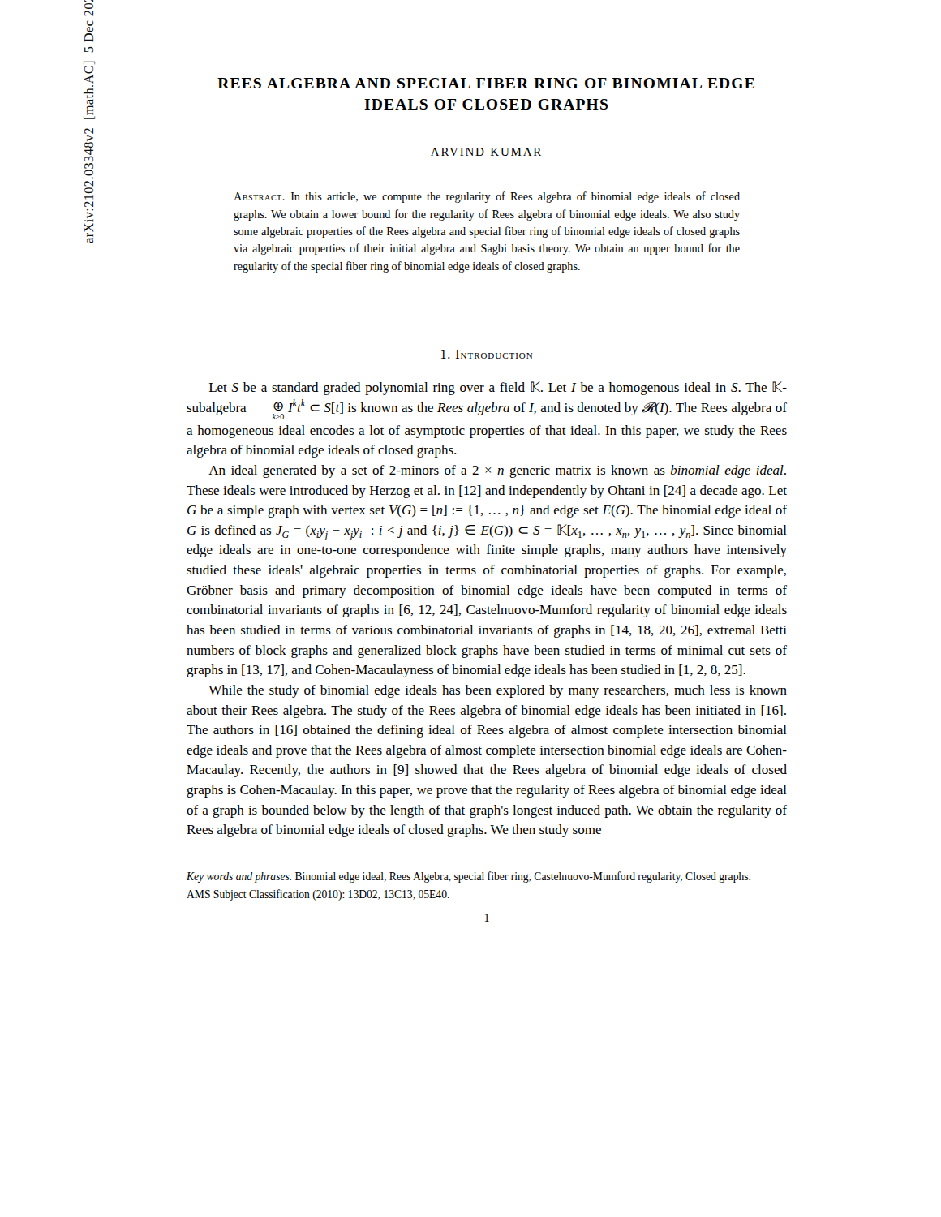arXiv:2102.03348v2 [math.AC] 5 Dec 2021
Rees Algebra and Special Fiber Ring of Binomial Edge
Ideals of Closed Graphs
Arvind Kumar
Abstract. In this article, we compute the regularity of Rees algebra of binomial edge ideals of closed graphs. We obtain a lower bound for the regularity of Rees algebra of binomial edge ideals. We also study some algebraic properties of the Rees algebra and special fiber ring of binomial edge ideals of closed graphs via algebraic properties of their initial algebra and Sagbi basis theory. We obtain an upper bound for the regularity of the special fiber ring of binomial edge ideals of closed graphs.
1. Introduction
Let S be a standard graded polynomial ring over a field 𝕂. Let I be a homogenous ideal in S. The 𝕂-subalgebra ⊕k≥0 Iktk ⊂ S[t] is known as the Rees algebra of I, and is denoted by 𝓡(I). The Rees algebra of a homogeneous ideal encodes a lot of asymptotic properties of that ideal. In this paper, we study the Rees algebra of binomial edge ideals of closed graphs.
An ideal generated by a set of 2-minors of a 2 × n generic matrix is known as binomial edge ideal. These ideals were introduced by Herzog et al. in [12] and independently by Ohtani in [24] a decade ago. Let G be a simple graph with vertex set V(G) = [n] := {1, … , n} and edge set E(G). The binomial edge ideal of G is defined as JG = (xiyj − xjyi : i < j and {i, j} ∈ E(G)) ⊂ S = 𝕂[x1, … , xn, y1, … , yn]. Since binomial edge ideals are in one-to-one correspondence with finite simple graphs, many authors have intensively studied these ideals' algebraic properties in terms of combinatorial properties of graphs. For example, Gröbner basis and primary decomposition of binomial edge ideals have been computed in terms of combinatorial invariants of graphs in [6, 12, 24], Castelnuovo-Mumford regularity of binomial edge ideals has been studied in terms of various combinatorial invariants of graphs in [14, 18, 20, 26], extremal Betti numbers of block graphs and generalized block graphs have been studied in terms of minimal cut sets of graphs in [13, 17], and Cohen-Macaulayness of binomial edge ideals has been studied in [1, 2, 8, 25].
While the study of binomial edge ideals has been explored by many researchers, much less is known about their Rees algebra. The study of the Rees algebra of binomial edge ideals has been initiated in [16]. The authors in [16] obtained the defining ideal of Rees algebra of almost complete intersection binomial edge ideals and prove that the Rees algebra of almost complete intersection binomial edge ideals are Cohen-Macaulay. Recently, the authors in [9] showed that the Rees algebra of binomial edge ideals of closed graphs is Cohen-Macaulay. In this paper, we prove that the regularity of Rees algebra of binomial edge ideal of a graph is bounded below by the length of that graph's longest induced path. We obtain the regularity of Rees algebra of binomial edge ideals of closed graphs. We then study some
Key words and phrases. Binomial edge ideal, Rees Algebra, special fiber ring, Castelnuovo-Mumford regularity, Closed graphs.
AMS Subject Classification (2010): 13D02, 13C13, 05E40.
1